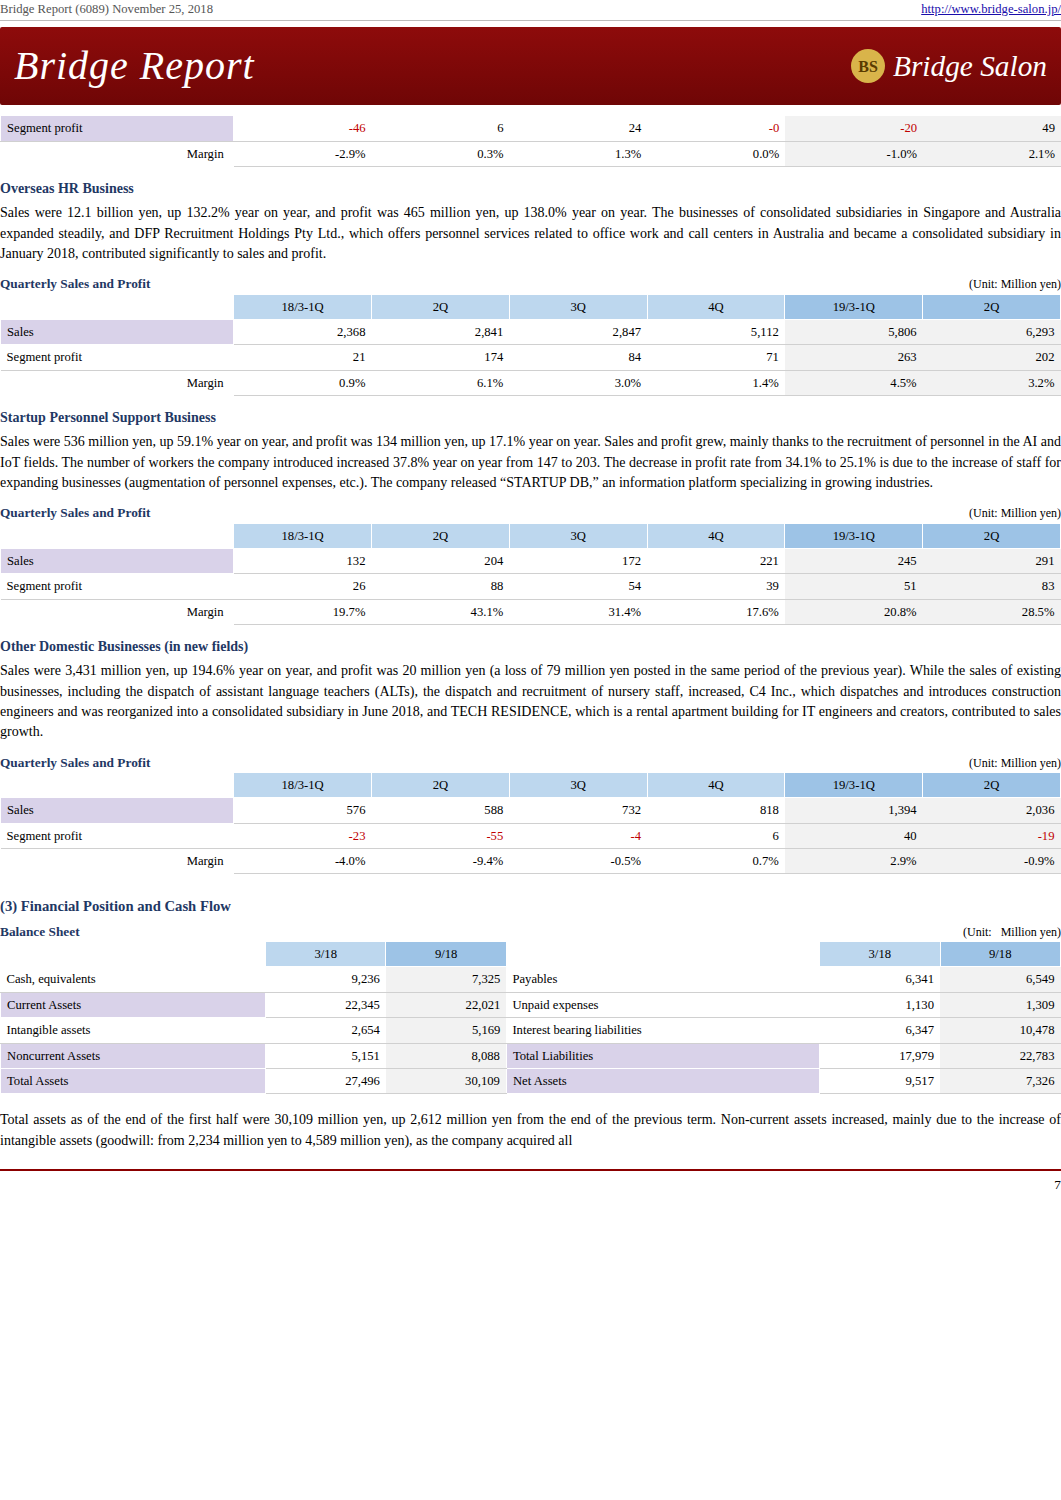Bridge Report (6089) November 25, 2018
http://www.bridge-salon.jp/
Bridge Report
BS Bridge Salon
| Segment profit | -46 | 6 | 24 | -0 | -20 | 49 |
| Margin | -2.9% | 0.3% | 1.3% | 0.0% | -1.0% | 2.1% |
Overseas HR Business
Sales were 12.1 billion yen, up 132.2% year on year, and profit was 465 million yen, up 138.0% year on year. The businesses of consolidated subsidiaries in Singapore and Australia expanded steadily, and DFP Recruitment Holdings Pty Ltd., which offers personnel services related to office work and call centers in Australia and became a consolidated subsidiary in January 2018, contributed significantly to sales and profit.
Quarterly Sales and Profit(Unit: Million yen)
| | 18/3-1Q | 2Q | 3Q | 4Q | 19/3-1Q | 2Q |
| Sales | 2,368 | 2,841 | 2,847 | 5,112 | 5,806 | 6,293 |
| Segment profit | 21 | 174 | 84 | 71 | 263 | 202 |
| Margin | 0.9% | 6.1% | 3.0% | 1.4% | 4.5% | 3.2% |
Startup Personnel Support Business
Sales were 536 million yen, up 59.1% year on year, and profit was 134 million yen, up 17.1% year on year. Sales and profit grew, mainly thanks to the recruitment of personnel in the AI and IoT fields. The number of workers the company introduced increased 37.8% year on year from 147 to 203. The decrease in profit rate from 34.1% to 25.1% is due to the increase of staff for expanding businesses (augmentation of personnel expenses, etc.). The company released “STARTUP DB,” an information platform specializing in growing industries.
Quarterly Sales and Profit(Unit: Million yen)
| | 18/3-1Q | 2Q | 3Q | 4Q | 19/3-1Q | 2Q |
| Sales | 132 | 204 | 172 | 221 | 245 | 291 |
| Segment profit | 26 | 88 | 54 | 39 | 51 | 83 |
| Margin | 19.7% | 43.1% | 31.4% | 17.6% | 20.8% | 28.5% |
Other Domestic Businesses (in new fields)
Sales were 3,431 million yen, up 194.6% year on year, and profit was 20 million yen (a loss of 79 million yen posted in the same period of the previous year). While the sales of existing businesses, including the dispatch of assistant language teachers (ALTs), the dispatch and recruitment of nursery staff, increased, C4 Inc., which dispatches and introduces construction engineers and was reorganized into a consolidated subsidiary in June 2018, and TECH RESIDENCE, which is a rental apartment building for IT engineers and creators, contributed to sales growth.
Quarterly Sales and Profit(Unit: Million yen)
| | 18/3-1Q | 2Q | 3Q | 4Q | 19/3-1Q | 2Q |
| Sales | 576 | 588 | 732 | 818 | 1,394 | 2,036 |
| Segment profit | -23 | -55 | -4 | 6 | 40 | -19 |
| Margin | -4.0% | -9.4% | -0.5% | 0.7% | 2.9% | -0.9% |
(3) Financial Position and Cash Flow
Balance Sheet(Unit: Million yen)
| | 3/18 | 9/18 | | 3/18 | 9/18 |
| Cash, equivalents | 9,236 | 7,325 | Payables | 6,341 | 6,549 |
| Current Assets | 22,345 | 22,021 | Unpaid expenses | 1,130 | 1,309 |
| Intangible assets | 2,654 | 5,169 | Interest bearing liabilities | 6,347 | 10,478 |
| Noncurrent Assets | 5,151 | 8,088 | Total Liabilities | 17,979 | 22,783 |
| Total Assets | 27,496 | 30,109 | Net Assets | 9,517 | 7,326 |
Total assets as of the end of the first half were 30,109 million yen, up 2,612 million yen from the end of the previous term. Non-current assets increased, mainly due to the increase of intangible assets (goodwill: from 2,234 million yen to 4,589 million yen), as the company acquired all
7